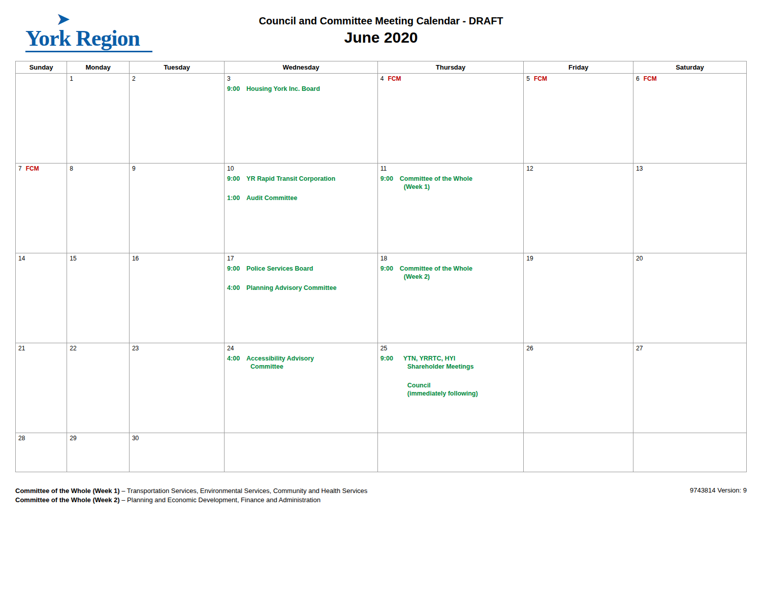➤
York Region
Council and Committee Meeting Calendar - DRAFT
June 2020
| Sunday | Monday | Tuesday | Wednesday | Thursday | Friday | Saturday |
| --- | --- | --- | --- | --- | --- | --- |
| | 1 | 2 | 3 9:00 Housing York Inc. Board | 4 FCM | 5 FCM | 6 FCM |
| 7 FCM | 8 | 9 | 10 9:00 YR Rapid Transit Corporation 1:00 Audit Committee | 11 9:00 Committee of the Whole (Week 1) | 12 | 13 |
| 14 | 15 | 16 | 17 9:00 Police Services Board 4:00 Planning Advisory Committee | 18 9:00 Committee of the Whole (Week 2) | 19 | 20 |
| 21 | 22 | 23 | 24 4:00 Accessibility Advisory Committee | 25 9:00 YTN, YRRTC, HYI Shareholder Meetings Council (immediately following) | 26 | 27 |
| 28 | 29 | 30 | | | | |
Committee of the Whole (Week 1) – Transportation Services, Environmental Services, Community and Health Services
Committee of the Whole (Week 2) – Planning and Economic Development, Finance and Administration
9743814 Version: 9